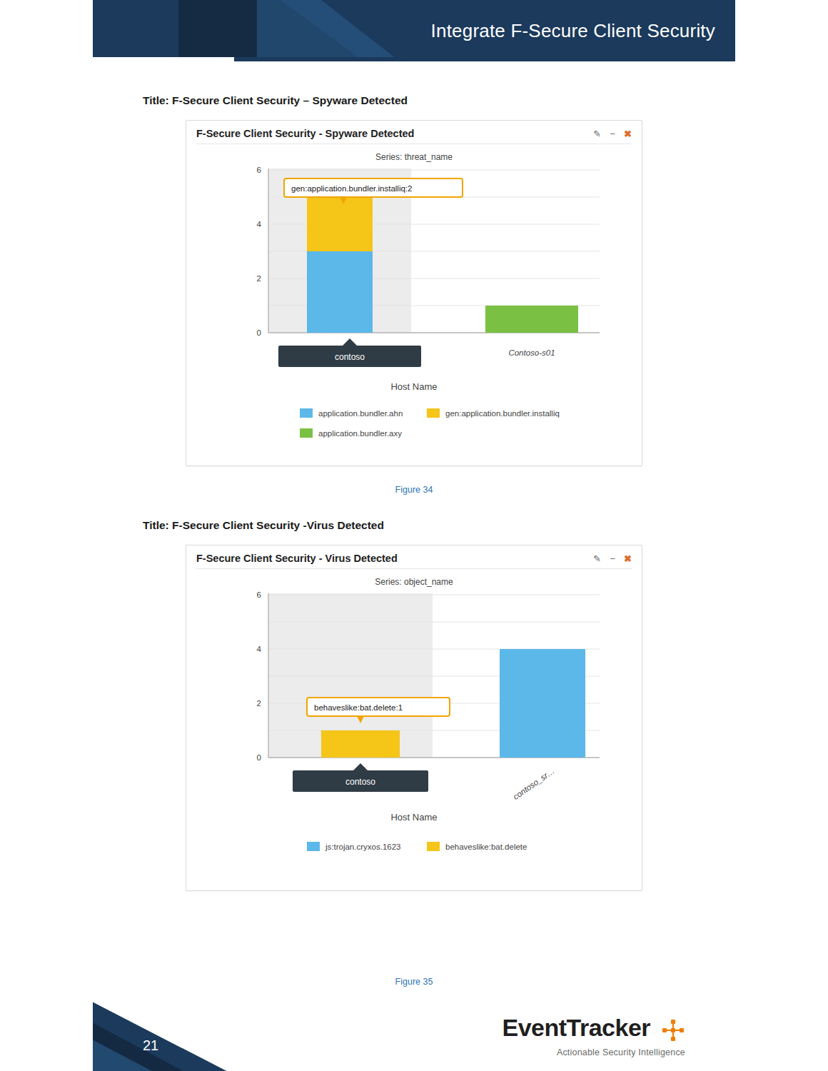Integrate F-Secure Client Security
Title: F-Secure Client Security – Spyware Detected
F-Secure Client Security - Spyware Detected ✎−✖
Series: threat_name 0 2 4 6 gen:application.bundler.installiq:2 contoso Contoso-s01 Host Name application.bundler.ahn gen:application.bundler.installiq application.bundler.axy
Figure 34
Title: F-Secure Client Security -Virus Detected
F-Secure Client Security - Virus Detected ✎−✖
Series: object_name 0 2 4 6 behaveslike:bat.delete:1 contoso contoso_sr… Host Name js:trojan.cryxos.1623 behaveslike:bat.delete
Figure 35
21
EventTracker
Actionable Security Intelligence